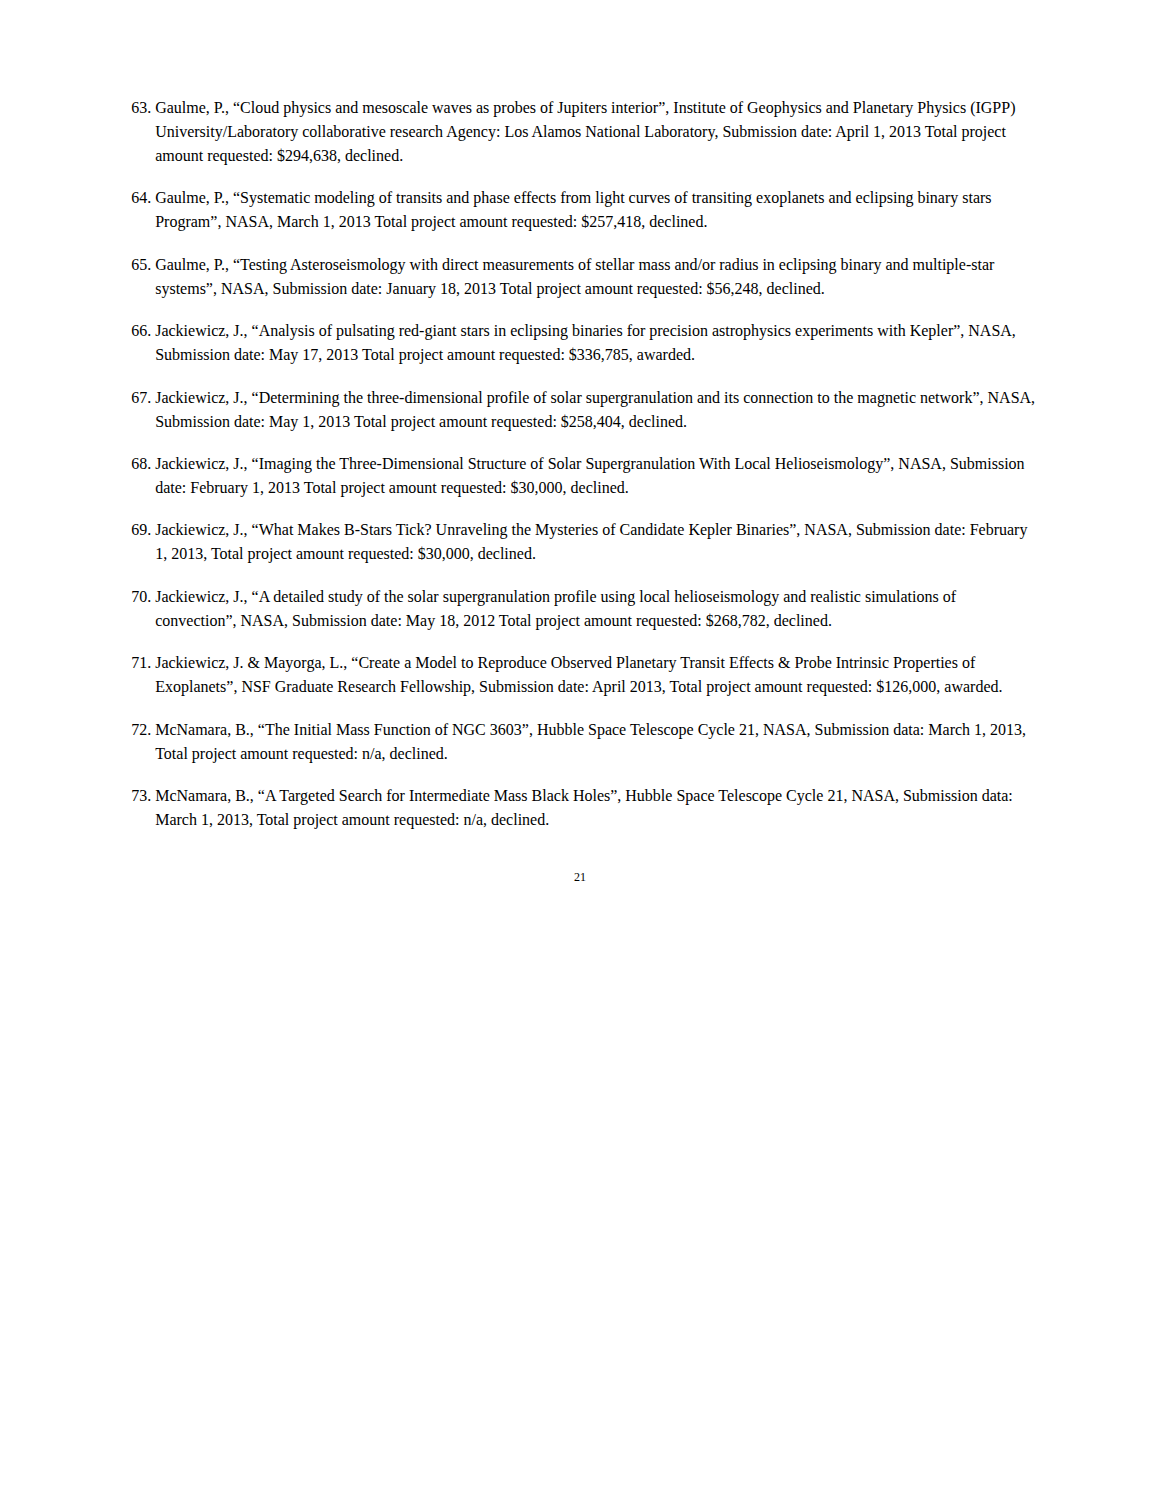Gaulme, P., “Cloud physics and mesoscale waves as probes of Jupiters interior”, Institute of Geophysics and Planetary Physics (IGPP) University/Laboratory collaborative research Agency: Los Alamos National Laboratory, Submission date: April 1, 2013 Total project amount requested: $294,638, declined.
Gaulme, P., “Systematic modeling of transits and phase effects from light curves of transiting exoplanets and eclipsing binary stars Program”, NASA, March 1, 2013 Total project amount requested: $257,418, declined.
Gaulme, P., “Testing Asteroseismology with direct measurements of stellar mass and/or radius in eclipsing binary and multiple-star systems”, NASA, Submission date: January 18, 2013 Total project amount requested: $56,248, declined.
Jackiewicz, J., “Analysis of pulsating red-giant stars in eclipsing binaries for precision astrophysics experiments with Kepler”, NASA, Submission date: May 17, 2013 Total project amount requested: $336,785, awarded.
Jackiewicz, J., “Determining the three-dimensional profile of solar supergranulation and its connection to the magnetic network”, NASA, Submission date: May 1, 2013 Total project amount requested: $258,404, declined.
Jackiewicz, J., “Imaging the Three-Dimensional Structure of Solar Supergranulation With Local Helioseismology”, NASA, Submission date: February 1, 2013 Total project amount requested: $30,000, declined.
Jackiewicz, J., “What Makes B-Stars Tick? Unraveling the Mysteries of Candidate Kepler Binaries”, NASA, Submission date: February 1, 2013, Total project amount requested: $30,000, declined.
Jackiewicz, J., “A detailed study of the solar supergranulation profile using local helioseismology and realistic simulations of convection”, NASA, Submission date: May 18, 2012 Total project amount requested: $268,782, declined.
Jackiewicz, J. & Mayorga, L., “Create a Model to Reproduce Observed Planetary Transit Effects & Probe Intrinsic Properties of Exoplanets”, NSF Graduate Research Fellowship, Submission date: April 2013, Total project amount requested: $126,000, awarded.
McNamara, B., “The Initial Mass Function of NGC 3603”, Hubble Space Telescope Cycle 21, NASA, Submission data: March 1, 2013, Total project amount requested: n/a, declined.
McNamara, B., “A Targeted Search for Intermediate Mass Black Holes”, Hubble Space Telescope Cycle 21, NASA, Submission data: March 1, 2013, Total project amount requested: n/a, declined.
21